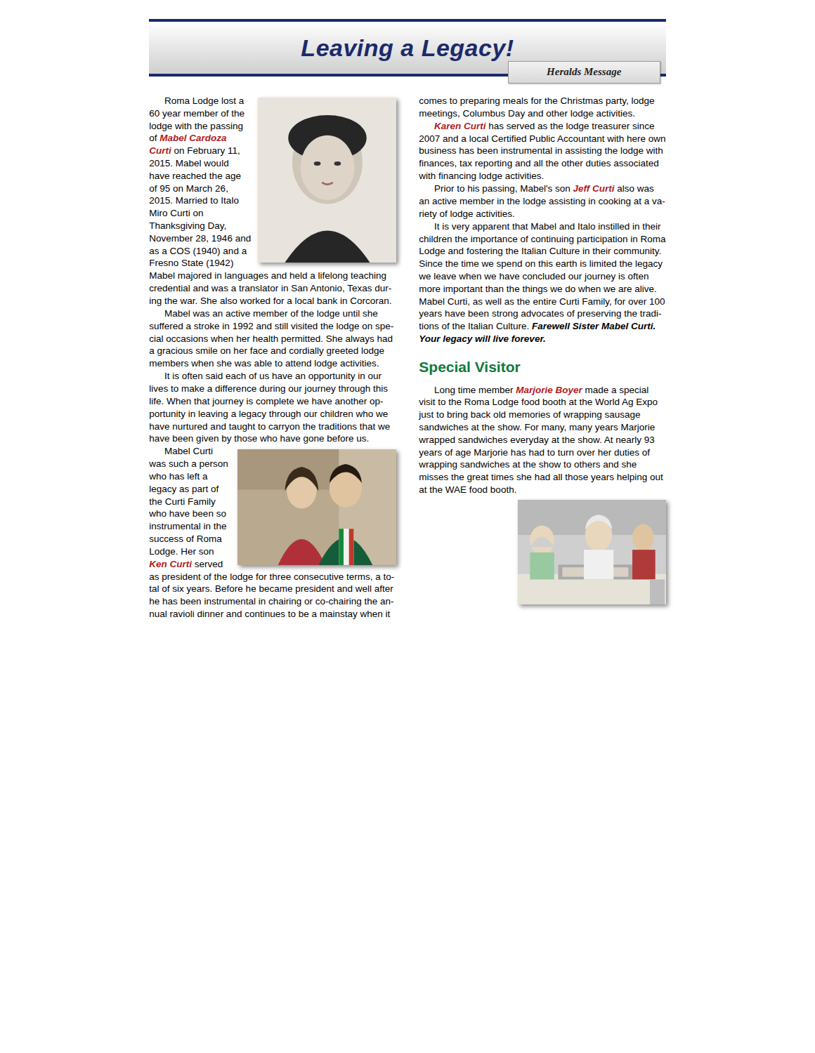Leaving a Legacy!
Heralds Message
Roma Lodge lost a 60 year member of the lodge with the passing of Mabel Cardoza Curti on February 11, 2015. Mabel would have reached the age of 95 on March 26, 2015. Married to Italo Miro Curti on Thanksgiving Day, November 28, 1946 and as a COS (1940) and a Fresno State (1942) Mabel majored in languages and held a lifelong teaching credential and was a translator in San Antonio, Texas during the war. She also worked for a local bank in Corcoran.
Mabel was an active member of the lodge until she suffered a stroke in 1992 and still visited the lodge on special occasions when her health permitted. She always had a gracious smile on her face and cordially greeted lodge members when she was able to attend lodge activities.
It is often said each of us have an opportunity in our lives to make a difference during our journey through this life. When that journey is complete we have another opportunity in leaving a legacy through our children who we have nurtured and taught to carryon the traditions that we have been given by those who have gone before us.
Mabel Curti was such a person who has left a legacy as part of the Curti Family who have been so instrumental in the success of Roma Lodge. Her son Ken Curti served as president of the lodge for three consecutive terms, a total of six years. Before he became president and well after he has been instrumental in chairing or co-chairing the annual ravioli dinner and continues to be a mainstay when it comes to preparing meals for the Christmas party, lodge meetings, Columbus Day and other lodge activities.
Karen Curti has served as the lodge treasurer since 2007 and a local Certified Public Accountant with here own business has been instrumental in assisting the lodge with finances, tax reporting and all the other duties associated with financing lodge activities.
Prior to his passing, Mabel's son Jeff Curti also was an active member in the lodge assisting in cooking at a variety of lodge activities.
It is very apparent that Mabel and Italo instilled in their children the importance of continuing participation in Roma Lodge and fostering the Italian Culture in their community. Since the time we spend on this earth is limited the legacy we leave when we have concluded our journey is often more important than the things we do when we are alive. Mabel Curti, as well as the entire Curti Family, for over 100 years have been strong advocates of preserving the traditions of the Italian Culture. Farewell Sister Mabel Curti. Your legacy will live forever.
Special Visitor
Long time member Marjorie Boyer made a special visit to the Roma Lodge food booth at the World Ag Expo just to bring back old memories of wrapping sausage sandwiches at the show. For many, many years Marjorie wrapped sandwiches everyday at the show. At nearly 93 years of age Marjorie has had to turn over her duties of wrapping sandwiches at the show to others and she misses the great times she had all those years helping out at the WAE food booth.